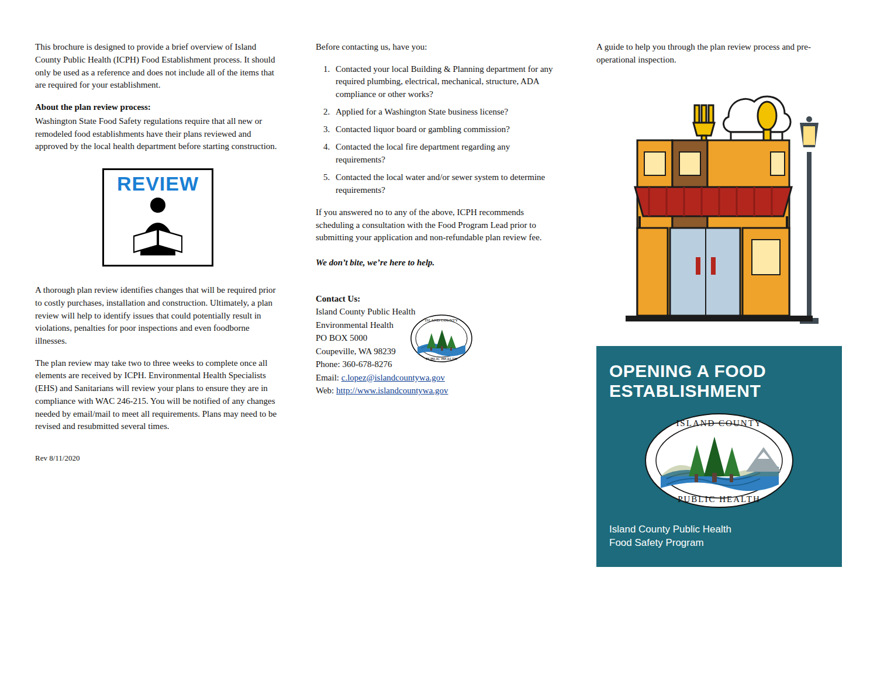This brochure is designed to provide a brief overview of Island County Public Health (ICPH) Food Establishment process. It should only be used as a reference and does not include all of the items that are required for your establishment.
About the plan review process:
Washington State Food Safety regulations require that all new or remodeled food establishments have their plans reviewed and approved by the local health department before starting construction.
REVIEW
A thorough plan review identifies changes that will be required prior to costly purchases, installation and construction. Ultimately, a plan review will help to identify issues that could potentially result in violations, penalties for poor inspections and even foodborne illnesses.
The plan review may take two to three weeks to complete once all elements are received by ICPH. Environmental Health Specialists (EHS) and Sanitarians will review your plans to ensure they are in compliance with WAC 246-215. You will be notified of any changes needed by email/mail to meet all requirements. Plans may need to be revised and resubmitted several times.
Rev 8/11/2020
Before contacting us, have you:
Contacted your local Building & Planning department for any required plumbing, electrical, mechanical, structure, ADA compliance or other works?
Applied for a Washington State business license?
Contacted liquor board or gambling commission?
Contacted the local fire department regarding any requirements?
Contacted the local water and/or sewer system to determine requirements?
If you answered no to any of the above, ICPH recommends scheduling a consultation with the Food Program Lead prior to submitting your application and non-refundable plan review fee.
We don’t bite, we’re here to help.
Contact Us: Island County Public Health
Environmental Health
PO BOX 5000
Coupeville, WA 98239
Phone: 360-678-8276
Email: c.lopez@islandcountywa.gov
Web: http://www.islandcountywa.gov ISLAND COUNTY PUBLIC HEALTH
A guide to help you through the plan review process and pre-operational inspection.
OPENING A FOOD
ESTABLISHMENT
ISLAND COUNTY PUBLIC HEALTH
Island County Public Health
Food Safety Program